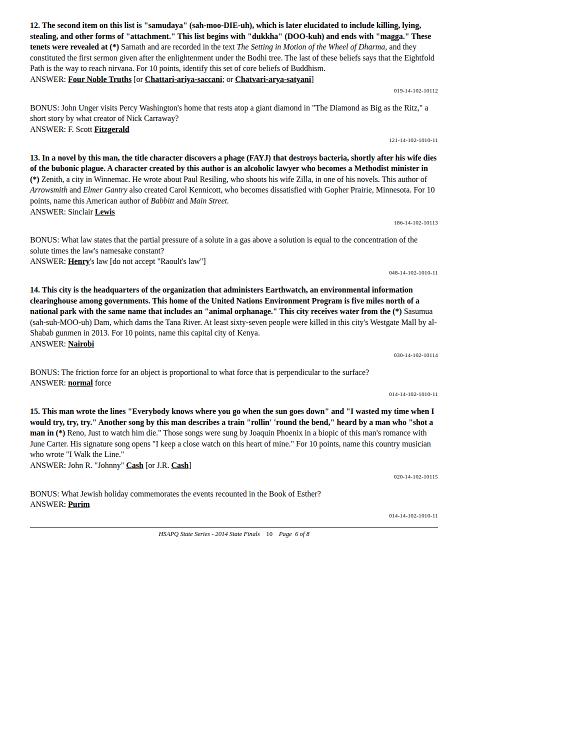12. The second item on this list is "samudaya" (sah-moo-DIE-uh), which is later elucidated to include killing, lying, stealing, and other forms of "attachment." This list begins with "dukkha" (DOO-kuh) and ends with "magga." These tenets were revealed at (*) Sarnath and are recorded in the text The Setting in Motion of the Wheel of Dharma, and they constituted the first sermon given after the enlightenment under the Bodhi tree. The last of these beliefs says that the Eightfold Path is the way to reach nirvana. For 10 points, identify this set of core beliefs of Buddhism.
ANSWER: Four Noble Truths [or Chattari-ariya-saccani; or Chatvari-arya-satyani]
019-14-102-10112
BONUS: John Unger visits Percy Washington's home that rests atop a giant diamond in "The Diamond as Big as the Ritz," a short story by what creator of Nick Carraway?
ANSWER: F. Scott Fitzgerald
121-14-102-1010-11
13. In a novel by this man, the title character discovers a phage (FAYJ) that destroys bacteria, shortly after his wife dies of the bubonic plague. A character created by this author is an alcoholic lawyer who becomes a Methodist minister in (*) Zenith, a city in Winnemac. He wrote about Paul Resiling, who shoots his wife Zilla, in one of his novels. This author of Arrowsmith and Elmer Gantry also created Carol Kennicott, who becomes dissatisfied with Gopher Prairie, Minnesota. For 10 points, name this American author of Babbitt and Main Street.
ANSWER: Sinclair Lewis
186-14-102-10113
BONUS: What law states that the partial pressure of a solute in a gas above a solution is equal to the concentration of the solute times the law's namesake constant?
ANSWER: Henry's law [do not accept "Raoult's law"]
048-14-102-1010-11
14. This city is the headquarters of the organization that administers Earthwatch, an environmental information clearinghouse among governments. This home of the United Nations Environment Program is five miles north of a national park with the same name that includes an "animal orphanage." This city receives water from the (*) Sasumua (sah-suh-MOO-uh) Dam, which dams the Tana River. At least sixty-seven people were killed in this city's Westgate Mall by al-Shabab gunmen in 2013. For 10 points, name this capital city of Kenya.
ANSWER: Nairobi
030-14-102-10114
BONUS: The friction force for an object is proportional to what force that is perpendicular to the surface?
ANSWER: normal force
014-14-102-1010-11
15. This man wrote the lines "Everybody knows where you go when the sun goes down" and "I wasted my time when I would try, try, try." Another song by this man describes a train "rollin' 'round the bend," heard by a man who "shot a man in (*) Reno, Just to watch him die." Those songs were sung by Joaquin Phoenix in a biopic of this man's romance with June Carter. His signature song opens "I keep a close watch on this heart of mine." For 10 points, name this country musician who wrote "I Walk the Line."
ANSWER: John R. "Johnny" Cash [or J.R. Cash]
020-14-102-10115
BONUS: What Jewish holiday commemorates the events recounted in the Book of Esther?
ANSWER: Purim
014-14-102-1010-11
HSAPQ State Series - 2014 State Finals 10 Page 6 of 8